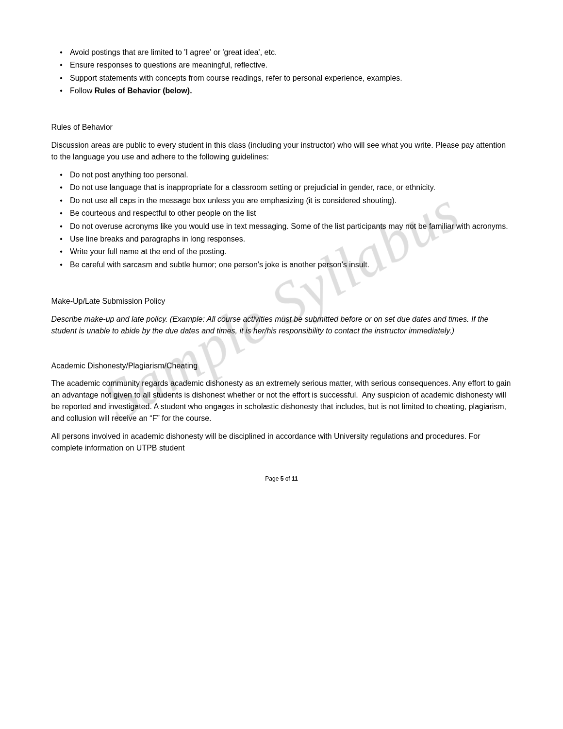Sample Syllabus
Avoid postings that are limited to 'I agree' or 'great idea', etc.
Ensure responses to questions are meaningful, reflective.
Support statements with concepts from course readings, refer to personal experience, examples.
Follow Rules of Behavior (below).
Rules of Behavior
Discussion areas are public to every student in this class (including your instructor) who will see what you write. Please pay attention to the language you use and adhere to the following guidelines:
Do not post anything too personal.
Do not use language that is inappropriate for a classroom setting or prejudicial in gender, race, or ethnicity.
Do not use all caps in the message box unless you are emphasizing (it is considered shouting).
Be courteous and respectful to other people on the list
Do not overuse acronyms like you would use in text messaging. Some of the list participants may not be familiar with acronyms.
Use line breaks and paragraphs in long responses.
Write your full name at the end of the posting.
Be careful with sarcasm and subtle humor; one person's joke is another person's insult.
Make-Up/Late Submission Policy
Describe make-up and late policy. (Example: All course activities must be submitted before or on set due dates and times. If the student is unable to abide by the due dates and times, it is her/his responsibility to contact the instructor immediately.)
Academic Dishonesty/Plagiarism/Cheating
The academic community regards academic dishonesty as an extremely serious matter, with serious consequences. Any effort to gain an advantage not given to all students is dishonest whether or not the effort is successful. Any suspicion of academic dishonesty will be reported and investigated. A student who engages in scholastic dishonesty that includes, but is not limited to cheating, plagiarism, and collusion will receive an “F” for the course.
All persons involved in academic dishonesty will be disciplined in accordance with University regulations and procedures. For complete information on UTPB student
Page 5 of 11